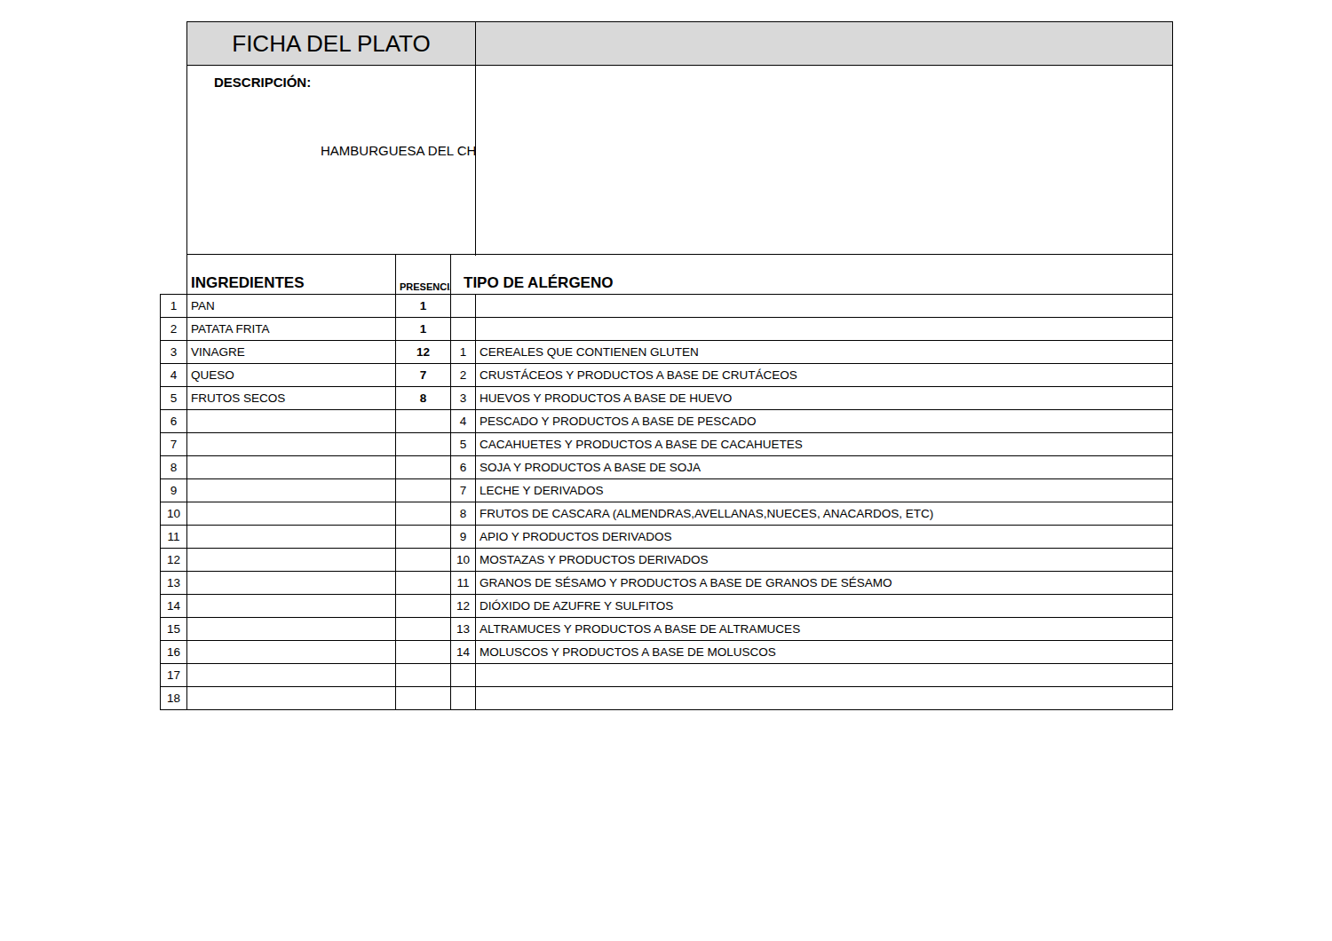| | FICHA DEL PLATO | |
| | DESCRIPCIÓN: HAMBURGUESA DEL CHEF | |
| | INGREDIENTES | PRESENCIA | TIPO DE ALÉRGENO |
| 1 | PAN | 1 | | |
| 2 | PATATA FRITA | 1 | | |
| 3 | VINAGRE | 12 | 1 | CEREALES QUE CONTIENEN GLUTEN |
| 4 | QUESO | 7 | 2 | CRUSTÁCEOS Y PRODUCTOS A BASE DE CRUTÁCEOS |
| 5 | FRUTOS SECOS | 8 | 3 | HUEVOS Y PRODUCTOS A BASE DE HUEVO |
| 6 | | | 4 | PESCADO Y PRODUCTOS A BASE DE PESCADO |
| 7 | | | 5 | CACAHUETES Y PRODUCTOS A BASE DE CACAHUETES |
| 8 | | | 6 | SOJA Y PRODUCTOS A BASE DE SOJA |
| 9 | | | 7 | LECHE Y DERIVADOS |
| 10 | | | 8 | FRUTOS DE CASCARA (ALMENDRAS,AVELLANAS,NUECES, ANACARDOS, ETC) |
| 11 | | | 9 | APIO Y PRODUCTOS DERIVADOS |
| 12 | | | 10 | MOSTAZAS Y PRODUCTOS DERIVADOS |
| 13 | | | 11 | GRANOS DE SÉSAMO Y PRODUCTOS A BASE DE GRANOS DE SÉSAMO |
| 14 | | | 12 | DIÓXIDO DE AZUFRE Y SULFITOS |
| 15 | | | 13 | ALTRAMUCES Y PRODUCTOS A BASE DE ALTRAMUCES |
| 16 | | | 14 | MOLUSCOS Y PRODUCTOS A BASE DE MOLUSCOS |
| 17 | | | | |
| 18 | | | | |